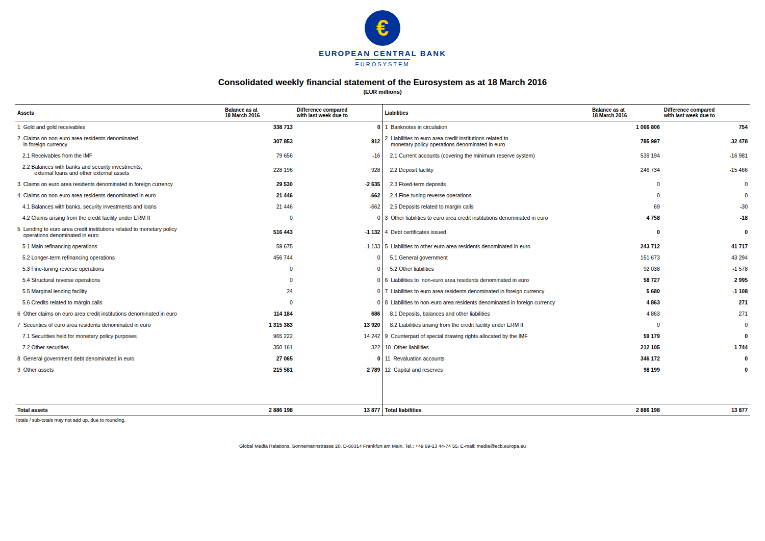€
EUROPEAN CENTRAL BANK
EUROSYSTEM
Consolidated weekly financial statement of the Eurosystem as at 18 March 2016
(EUR millions)
| Assets | Balance as at 18 March 2016 | Difference compared with last week due to | Liabilities | Balance as at 18 March 2016 | Difference compared with last week due to |
| --- | --- | --- | --- | --- | --- |
| 1 Gold and gold receivables | 338 713 | 0 | 1 Banknotes in circulation | 1 066 806 | 754 |
| 2 Claims on non-euro area residents denominated in foreign currency | 307 853 | 912 | 2 Liabilities to euro area credit institutions related to monetary policy operations denominated in euro | 785 997 | -32 478 |
| 2.1 Receivables from the IMF | 79 656 | -16 | 2.1 Current accounts (covering the minimum reserve system) | 539 194 | -16 981 |
| 2.2 Balances with banks and security investments, external loans and other external assets | 228 196 | 928 | 2.2 Deposit facility | 246 734 | -15 466 |
| 3 Claims on euro area residents denominated in foreign currency | 29 530 | -2 635 | 2.3 Fixed-term deposits | 0 | 0 |
| 4 Claims on non-euro area residents denominated in euro | 21 446 | -662 | 2.4 Fine-tuning reverse operations | 0 | 0 |
| 4.1 Balances with banks, security investments and loans | 21 446 | -662 | 2.5 Deposits related to margin calls | 69 | -30 |
| 4.2 Claims arising from the credit facility under ERM II | 0 | 0 | 3 Other liabilities to euro area credit institutions denominated in euro | 4 758 | -18 |
| 5 Lending to euro area credit institutions related to monetary policy operations denominated in euro | 516 443 | -1 132 | 4 Debt certificates issued | 0 | 0 |
| 5.1 Main refinancing operations | 59 675 | -1 133 | 5 Liabilities to other euro area residents denominated in euro | 243 712 | 41 717 |
| 5.2 Longer-term refinancing operations | 456 744 | 0 | 5.1 General government | 151 673 | 43 294 |
| 5.3 Fine-tuning reverse operations | 0 | 0 | 5.2 Other liabilities | 92 038 | -1 578 |
| 5.4 Structural reverse operations | 0 | 0 | 6 Liabilities to non-euro area residents denominated in euro | 58 727 | 2 995 |
| 5.5 Marginal lending facility | 24 | 0 | 7 Liabilities to euro area residents denominated in foreign currency | 5 680 | -1 108 |
| 5.6 Credits related to margin calls | 0 | 0 | 8 Liabilities to non-euro area residents denominated in foreign currency | 4 863 | 271 |
| 6 Other claims on euro area credit institutions denominated in euro | 114 184 | 686 | 8.1 Deposits, balances and other liabilities | 4 863 | 271 |
| 7 Securities of euro area residents denominated in euro | 1 315 383 | 13 920 | 8.2 Liabilities arising from the credit facility under ERM II | 0 | 0 |
| 7.1 Securities held for monetary policy purposes | 965 222 | 14 242 | 9 Counterpart of special drawing rights allocated by the IMF | 59 179 | 0 |
| 7.2 Other securities | 350 161 | -322 | 10 Other liabilities | 212 105 | 1 744 |
| 8 General government debt denominated in euro | 27 065 | 0 | 11 Revaluation accounts | 346 172 | 0 |
| 9 Other assets | 215 581 | 2 789 | 12 Capital and reserves | 98 199 | 0 |
| Total assets | 2 886 198 | 13 877 | Total liabilities | 2 886 198 | 13 877 |
Totals / sub-totals may not add up, due to rounding.
Global Media Relations, Sonnemannstrasse 20, D-60314 Frankfurt am Main, Tel.: +49 69-13 44-74 55, E-mail: media@ecb.europa.eu